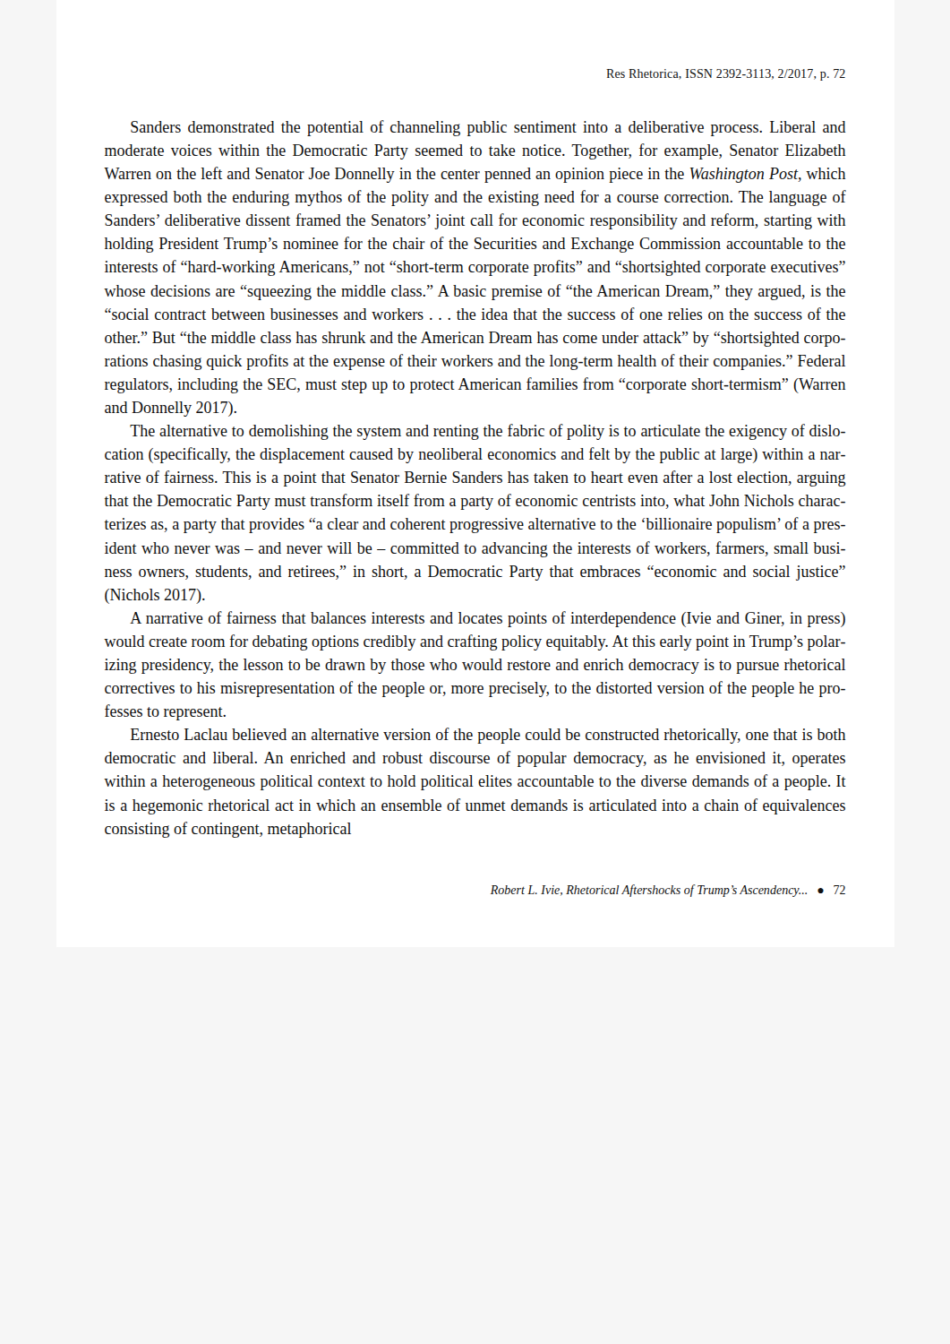Res Rhetorica, ISSN 2392-3113, 2/2017, p. 72
Sanders demonstrated the potential of channeling public sentiment into a deliberative process. Liberal and moderate voices within the Democratic Party seemed to take notice. Together, for example, Senator Elizabeth Warren on the left and Senator Joe Donnelly in the center penned an opinion piece in the Washington Post, which expressed both the enduring mythos of the polity and the existing need for a course correction. The language of Sanders’ deliberative dissent framed the Senators’ joint call for economic responsibility and reform, starting with holding President Trump’s nominee for the chair of the Securities and Exchange Commission accountable to the interests of “hard-working Americans,” not “short-term corporate profits” and “shortsighted corporate executives” whose decisions are “squeezing the middle class.” A basic premise of “the American Dream,” they argued, is the “social contract between businesses and workers . . . the idea that the success of one relies on the success of the other.” But “the middle class has shrunk and the American Dream has come under attack” by “shortsighted corporations chasing quick profits at the expense of their workers and the long-term health of their companies.” Federal regulators, including the SEC, must step up to protect American families from “corporate short-termism” (Warren and Donnelly 2017).
The alternative to demolishing the system and renting the fabric of polity is to articulate the exigency of dislocation (specifically, the displacement caused by neoliberal economics and felt by the public at large) within a narrative of fairness. This is a point that Senator Bernie Sanders has taken to heart even after a lost election, arguing that the Democratic Party must transform itself from a party of economic centrists into, what John Nichols characterizes as, a party that provides “a clear and coherent progressive alternative to the ‘billionaire populism’ of a president who never was – and never will be – committed to advancing the interests of workers, farmers, small business owners, students, and retirees,” in short, a Democratic Party that embraces “economic and social justice” (Nichols 2017).
A narrative of fairness that balances interests and locates points of interdependence (Ivie and Giner, in press) would create room for debating options credibly and crafting policy equitably. At this early point in Trump’s polarizing presidency, the lesson to be drawn by those who would restore and enrich democracy is to pursue rhetorical correctives to his misrepresentation of the people or, more precisely, to the distorted version of the people he professes to represent.
Ernesto Laclau believed an alternative version of the people could be constructed rhetorically, one that is both democratic and liberal. An enriched and robust discourse of popular democracy, as he envisioned it, operates within a heterogeneous political context to hold political elites accountable to the diverse demands of a people. It is a hegemonic rhetorical act in which an ensemble of unmet demands is articulated into a chain of equivalences consisting of contingent, metaphorical
Robert L. Ivie, Rhetorical Aftershocks of Trump’s Ascendency...●72